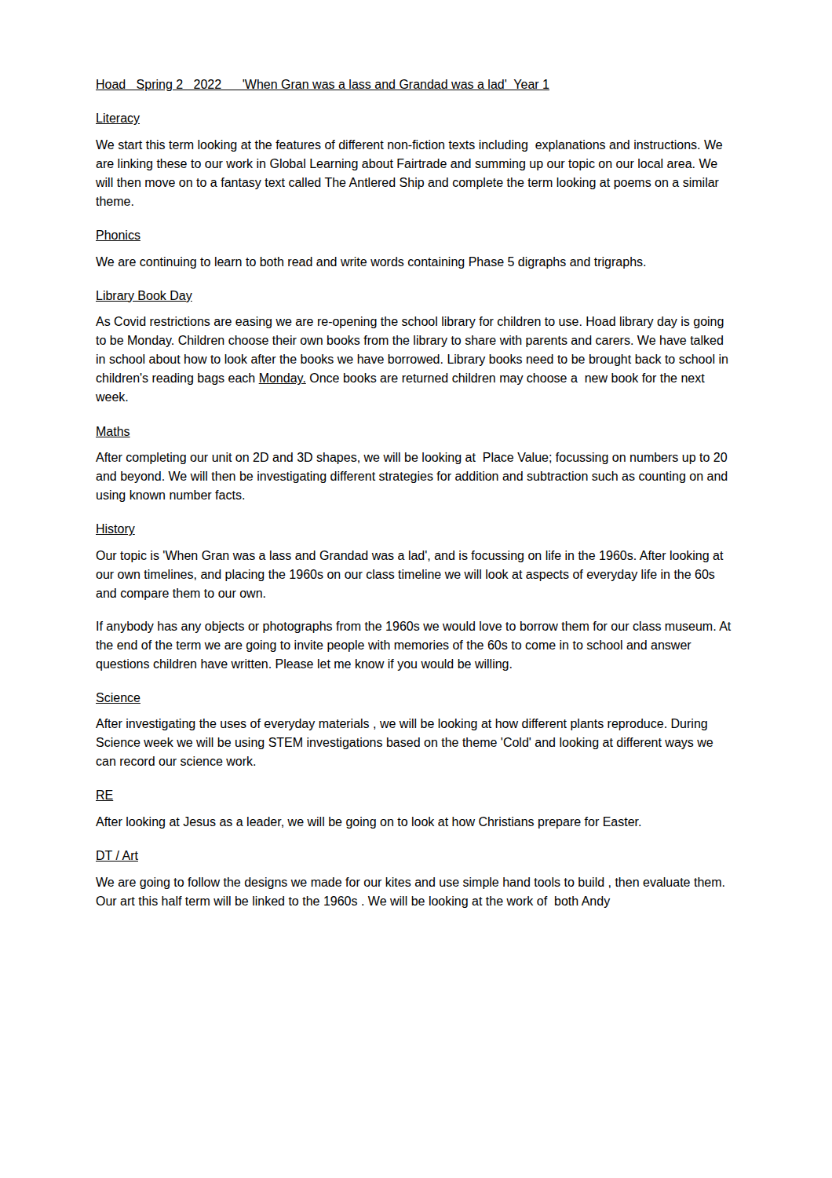Hoad Spring 2 2022 'When Gran was a lass and Grandad was a lad' Year 1
Literacy
We start this term looking at the features of different non-fiction texts including explanations and instructions. We are linking these to our work in Global Learning about Fairtrade and summing up our topic on our local area. We will then move on to a fantasy text called The Antlered Ship and complete the term looking at poems on a similar theme.
Phonics
We are continuing to learn to both read and write words containing Phase 5 digraphs and trigraphs.
Library Book Day
As Covid restrictions are easing we are re-opening the school library for children to use. Hoad library day is going to be Monday. Children choose their own books from the library to share with parents and carers. We have talked in school about how to look after the books we have borrowed. Library books need to be brought back to school in children's reading bags each Monday. Once books are returned children may choose a new book for the next week.
Maths
After completing our unit on 2D and 3D shapes, we will be looking at Place Value; focussing on numbers up to 20 and beyond. We will then be investigating different strategies for addition and subtraction such as counting on and using known number facts.
History
Our topic is 'When Gran was a lass and Grandad was a lad', and is focussing on life in the 1960s. After looking at our own timelines, and placing the 1960s on our class timeline we will look at aspects of everyday life in the 60s and compare them to our own.
If anybody has any objects or photographs from the 1960s we would love to borrow them for our class museum. At the end of the term we are going to invite people with memories of the 60s to come in to school and answer questions children have written. Please let me know if you would be willing.
Science
After investigating the uses of everyday materials , we will be looking at how different plants reproduce. During Science week we will be using STEM investigations based on the theme 'Cold' and looking at different ways we can record our science work.
RE
After looking at Jesus as a leader, we will be going on to look at how Christians prepare for Easter.
DT / Art
We are going to follow the designs we made for our kites and use simple hand tools to build , then evaluate them.
Our art this half term will be linked to the 1960s . We will be looking at the work of both Andy